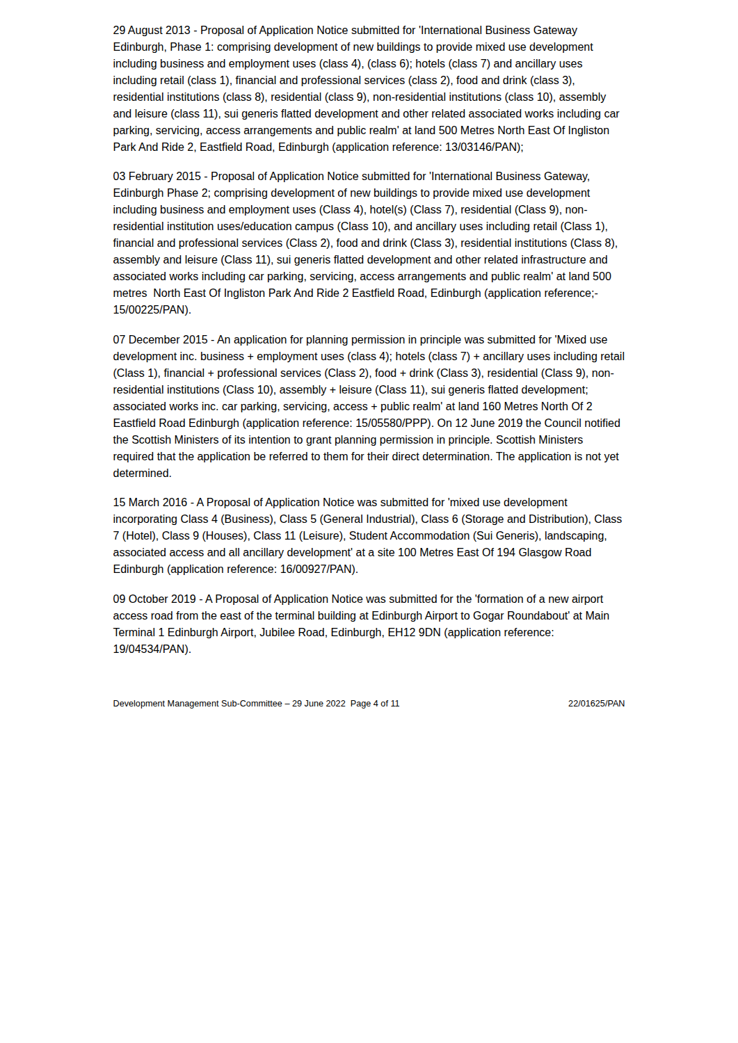29 August 2013 - Proposal of Application Notice submitted for 'International Business Gateway Edinburgh, Phase 1: comprising development of new buildings to provide mixed use development including business and employment uses (class 4), (class 6); hotels (class 7) and ancillary uses including retail (class 1), financial and professional services (class 2), food and drink (class 3), residential institutions (class 8), residential (class 9), non-residential institutions (class 10), assembly and leisure (class 11), sui generis flatted development and other related associated works including car parking, servicing, access arrangements and public realm' at land 500 Metres North East Of Ingliston Park And Ride 2, Eastfield Road, Edinburgh (application reference: 13/03146/PAN);
03 February 2015 - Proposal of Application Notice submitted for 'International Business Gateway, Edinburgh Phase 2; comprising development of new buildings to provide mixed use development including business and employment uses (Class 4), hotel(s) (Class 7), residential (Class 9), non-residential institution uses/education campus (Class 10), and ancillary uses including retail (Class 1), financial and professional services (Class 2), food and drink (Class 3), residential institutions (Class 8), assembly and leisure (Class 11), sui generis flatted development and other related infrastructure and associated works including car parking, servicing, access arrangements and public realm' at land 500 metres North East Of Ingliston Park And Ride 2 Eastfield Road, Edinburgh (application reference;- 15/00225/PAN).
07 December 2015 - An application for planning permission in principle was submitted for 'Mixed use development inc. business + employment uses (class 4); hotels (class 7) + ancillary uses including retail (Class 1), financial + professional services (Class 2), food + drink (Class 3), residential (Class 9), non-residential institutions (Class 10), assembly + leisure (Class 11), sui generis flatted development; associated works inc. car parking, servicing, access + public realm' at land 160 Metres North Of 2 Eastfield Road Edinburgh (application reference: 15/05580/PPP). On 12 June 2019 the Council notified the Scottish Ministers of its intention to grant planning permission in principle. Scottish Ministers required that the application be referred to them for their direct determination. The application is not yet determined.
15 March 2016 - A Proposal of Application Notice was submitted for 'mixed use development incorporating Class 4 (Business), Class 5 (General Industrial), Class 6 (Storage and Distribution), Class 7 (Hotel), Class 9 (Houses), Class 11 (Leisure), Student Accommodation (Sui Generis), landscaping, associated access and all ancillary development' at a site 100 Metres East Of 194 Glasgow Road Edinburgh (application reference: 16/00927/PAN).
09 October 2019 - A Proposal of Application Notice was submitted for the 'formation of a new airport access road from the east of the terminal building at Edinburgh Airport to Gogar Roundabout' at Main Terminal 1 Edinburgh Airport, Jubilee Road, Edinburgh, EH12 9DN (application reference: 19/04534/PAN).
Development Management Sub-Committee – 29 June 2022 Page 4 of 11 22/01625/PAN